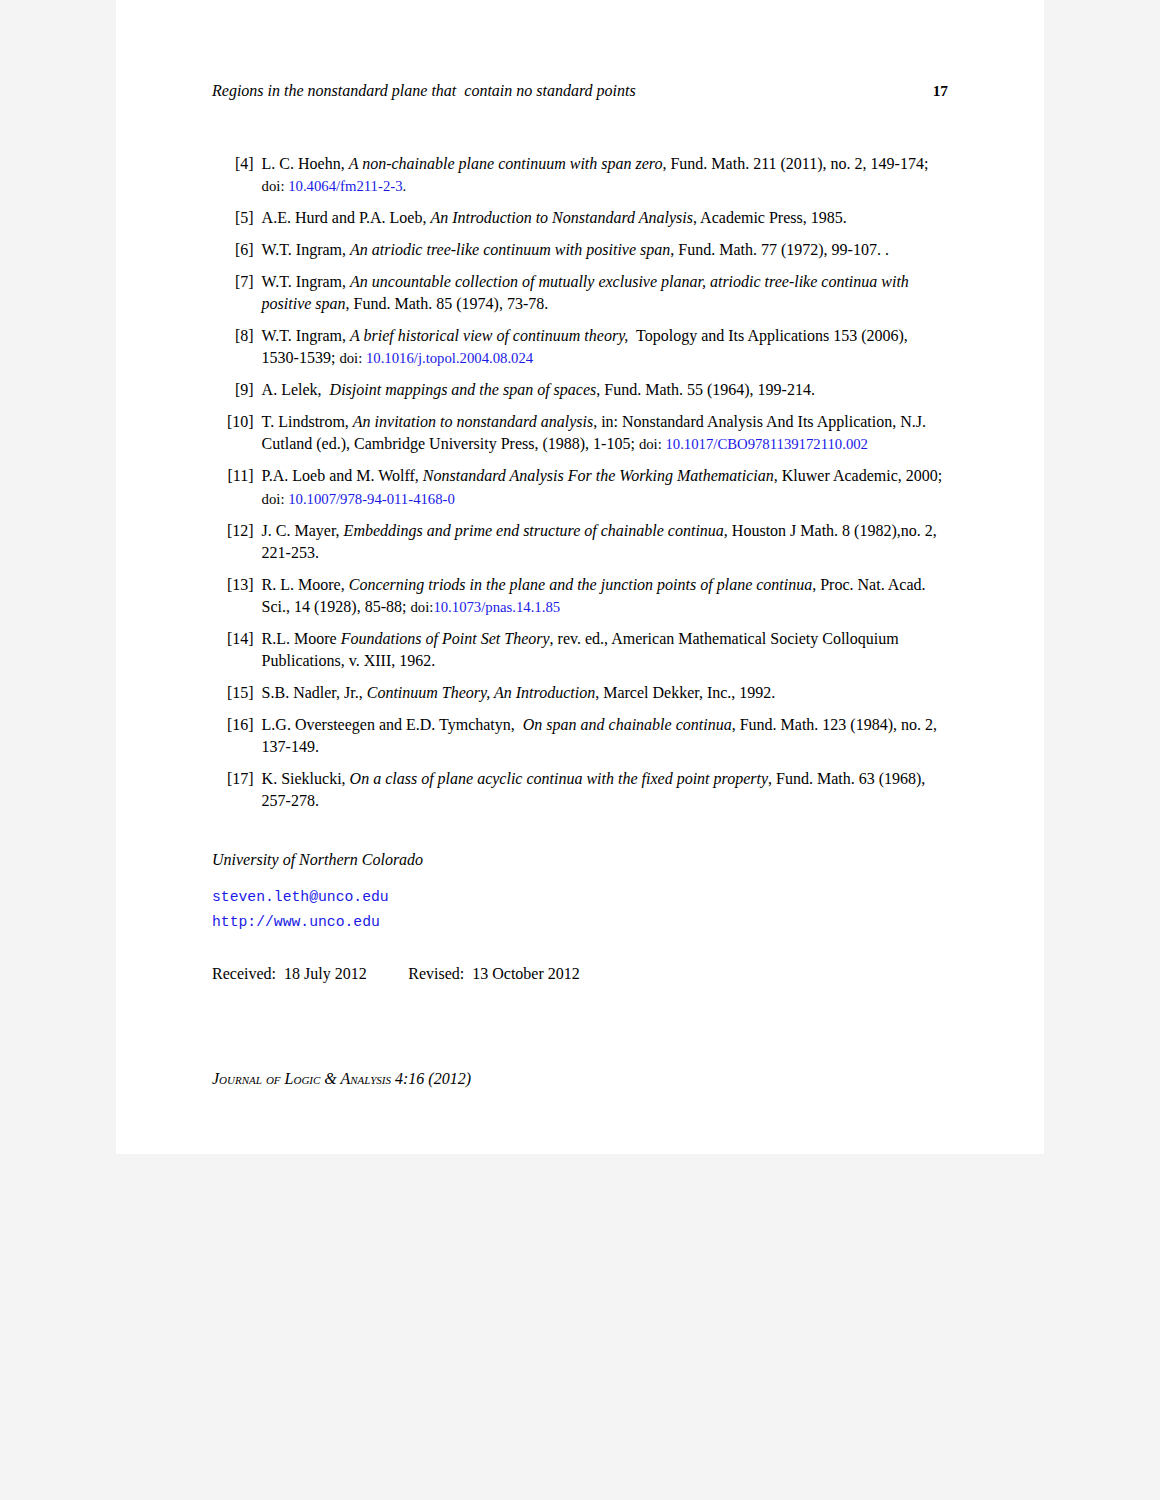Regions in the nonstandard plane that contain no standard points 17
[4] L. C. Hoehn, A non-chainable plane continuum with span zero, Fund. Math. 211 (2011), no. 2, 149-174; doi: 10.4064/fm211-2-3.
[5] A.E. Hurd and P.A. Loeb, An Introduction to Nonstandard Analysis, Academic Press, 1985.
[6] W.T. Ingram, An atriodic tree-like continuum with positive span, Fund. Math. 77 (1972), 99-107. .
[7] W.T. Ingram, An uncountable collection of mutually exclusive planar, atriodic tree-like continua with positive span, Fund. Math. 85 (1974), 73-78.
[8] W.T. Ingram, A brief historical view of continuum theory, Topology and Its Applications 153 (2006), 1530-1539; doi: 10.1016/j.topol.2004.08.024
[9] A. Lelek, Disjoint mappings and the span of spaces, Fund. Math. 55 (1964), 199-214.
[10] T. Lindstrom, An invitation to nonstandard analysis, in: Nonstandard Analysis And Its Application, N.J. Cutland (ed.), Cambridge University Press, (1988), 1-105; doi: 10.1017/CBO9781139172110.002
[11] P.A. Loeb and M. Wolff, Nonstandard Analysis For the Working Mathematician, Kluwer Academic, 2000; doi: 10.1007/978-94-011-4168-0
[12] J. C. Mayer, Embeddings and prime end structure of chainable continua, Houston J Math. 8 (1982),no. 2, 221-253.
[13] R. L. Moore, Concerning triods in the plane and the junction points of plane continua, Proc. Nat. Acad. Sci., 14 (1928), 85-88; doi:10.1073/pnas.14.1.85
[14] R.L. Moore Foundations of Point Set Theory, rev. ed., American Mathematical Society Colloquium Publications, v. XIII, 1962.
[15] S.B. Nadler, Jr., Continuum Theory, An Introduction, Marcel Dekker, Inc., 1992.
[16] L.G. Oversteegen and E.D. Tymchatyn, On span and chainable continua, Fund. Math. 123 (1984), no. 2, 137-149.
[17] K. Sieklucki, On a class of plane acyclic continua with the fixed point property, Fund. Math. 63 (1968), 257-278.
University of Northern Colorado
steven.leth@unco.edu
http://www.unco.edu
Received: 18 July 2012 Revised: 13 October 2012
Journal of Logic & Analysis 4:16 (2012)